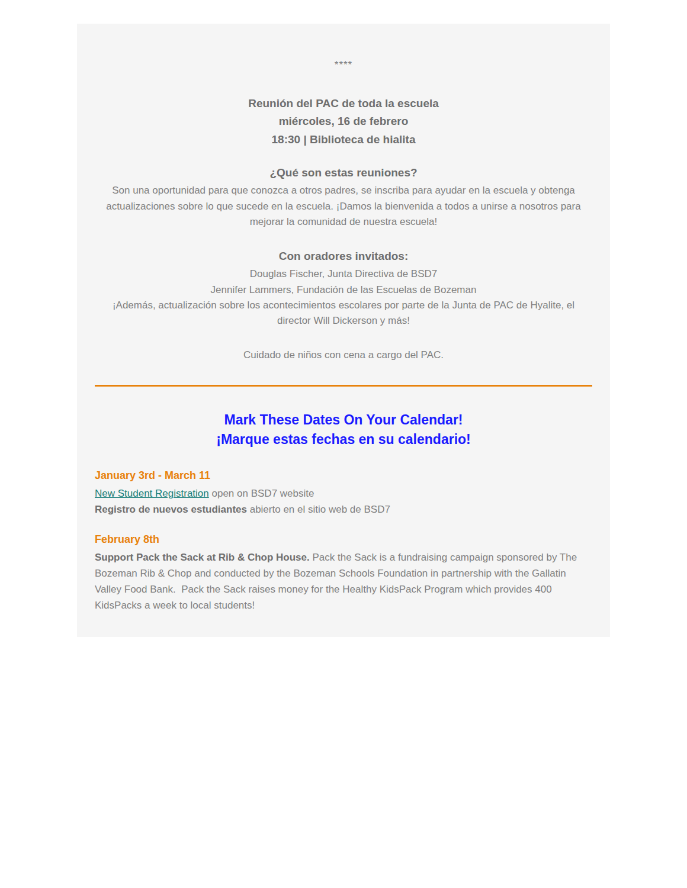****
Reunión del PAC de toda la escuela
miércoles, 16 de febrero
18:30 | Biblioteca de hialita
¿Qué son estas reuniones?
Son una oportunidad para que conozca a otros padres, se inscriba para ayudar en la escuela y obtenga actualizaciones sobre lo que sucede en la escuela. ¡Damos la bienvenida a todos a unirse a nosotros para mejorar la comunidad de nuestra escuela!
Con oradores invitados:
Douglas Fischer, Junta Directiva de BSD7
Jennifer Lammers, Fundación de las Escuelas de Bozeman
¡Además, actualización sobre los acontecimientos escolares por parte de la Junta de PAC de Hyalite, el director Will Dickerson y más!
Cuidado de niños con cena a cargo del PAC.
Mark These Dates On Your Calendar!
¡Marque estas fechas en su calendario!
January 3rd - March 11
New Student Registration open on BSD7 website
Registro de nuevos estudiantes abierto en el sitio web de BSD7
February 8th
Support Pack the Sack at Rib & Chop House. Pack the Sack is a fundraising campaign sponsored by The Bozeman Rib & Chop and conducted by the Bozeman Schools Foundation in partnership with the Gallatin Valley Food Bank. Pack the Sack raises money for the Healthy KidsPack Program which provides 400 KidsPacks a week to local students!